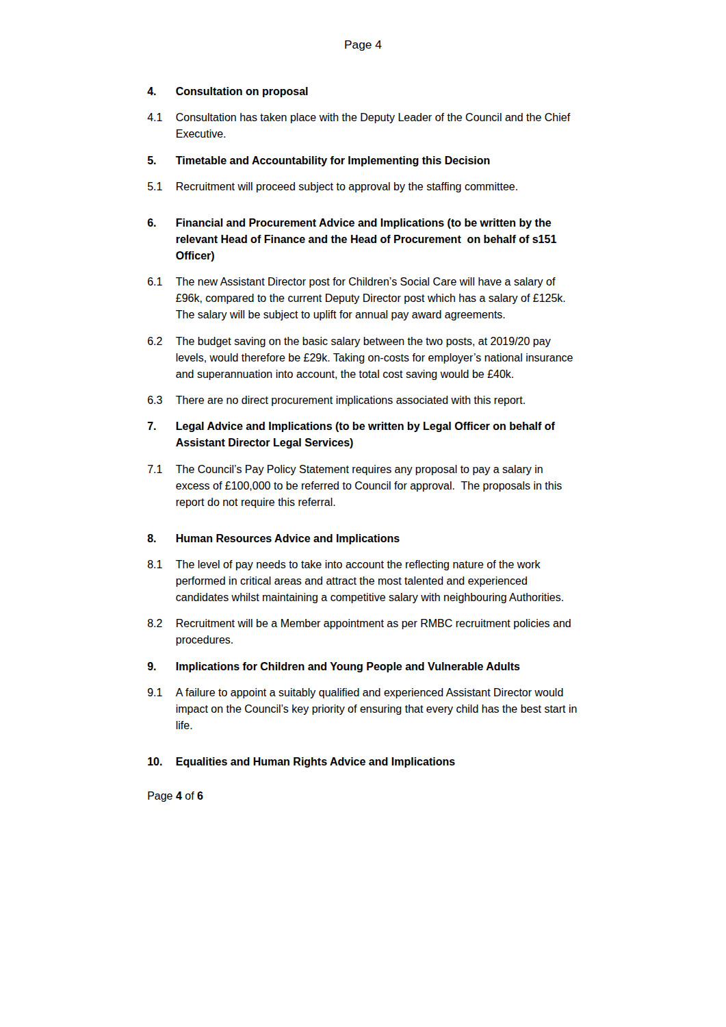Page 4
4.
Consultation on proposal
4.1
Consultation has taken place with the Deputy Leader of the Council and the Chief Executive.
5.
Timetable and Accountability for Implementing this Decision
5.1
Recruitment will proceed subject to approval by the staffing committee.
6.
Financial and Procurement Advice and Implications (to be written by the relevant Head of Finance and the Head of Procurement on behalf of s151 Officer)
6.1
The new Assistant Director post for Children’s Social Care will have a salary of £96k, compared to the current Deputy Director post which has a salary of £125k. The salary will be subject to uplift for annual pay award agreements.
6.2
The budget saving on the basic salary between the two posts, at 2019/20 pay levels, would therefore be £29k. Taking on-costs for employer’s national insurance and superannuation into account, the total cost saving would be £40k.
6.3
There are no direct procurement implications associated with this report.
7.
Legal Advice and Implications (to be written by Legal Officer on behalf of Assistant Director Legal Services)
7.1
The Council’s Pay Policy Statement requires any proposal to pay a salary in excess of £100,000 to be referred to Council for approval. The proposals in this report do not require this referral.
8.
Human Resources Advice and Implications
8.1
The level of pay needs to take into account the reflecting nature of the work performed in critical areas and attract the most talented and experienced candidates whilst maintaining a competitive salary with neighbouring Authorities.
8.2
Recruitment will be a Member appointment as per RMBC recruitment policies and procedures.
9.
Implications for Children and Young People and Vulnerable Adults
9.1
A failure to appoint a suitably qualified and experienced Assistant Director would impact on the Council’s key priority of ensuring that every child has the best start in life.
10.
Equalities and Human Rights Advice and Implications
Page 4 of 6